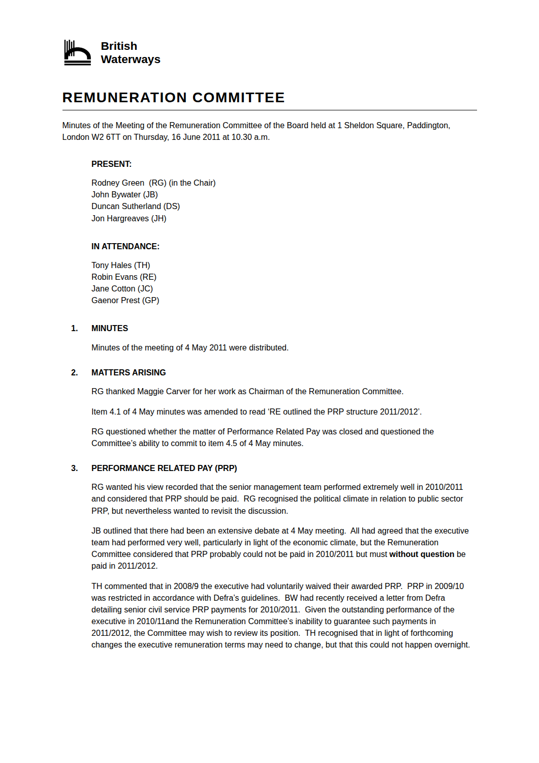British
Waterways
REMUNERATION COMMITTEE
Minutes of the Meeting of the Remuneration Committee of the Board held at 1 Sheldon Square, Paddington, London W2 6TT on Thursday, 16 June 2011 at 10.30 a.m.
PRESENT:
Rodney Green (RG) (in the Chair)
John Bywater (JB)
Duncan Sutherland (DS)
Jon Hargreaves (JH)
IN ATTENDANCE:
Tony Hales (TH)
Robin Evans (RE)
Jane Cotton (JC)
Gaenor Prest (GP)
Minutes
Minutes of the meeting of 4 May 2011 were distributed.
Matters Arising
RG thanked Maggie Carver for her work as Chairman of the Remuneration Committee.
Item 4.1 of 4 May minutes was amended to read ‘RE outlined the PRP structure 2011/2012’.
RG questioned whether the matter of Performance Related Pay was closed and questioned the Committee’s ability to commit to item 4.5 of 4 May minutes.
Performance Related Pay (PRP)
RG wanted his view recorded that the senior management team performed extremely well in 2010/2011 and considered that PRP should be paid. RG recognised the political climate in relation to public sector PRP, but nevertheless wanted to revisit the discussion.
JB outlined that there had been an extensive debate at 4 May meeting. All had agreed that the executive team had performed very well, particularly in light of the economic climate, but the Remuneration Committee considered that PRP probably could not be paid in 2010/2011 but must without question be paid in 2011/2012.
TH commented that in 2008/9 the executive had voluntarily waived their awarded PRP. PRP in 2009/10 was restricted in accordance with Defra’s guidelines. BW had recently received a letter from Defra detailing senior civil service PRP payments for 2010/2011. Given the outstanding performance of the executive in 2010/11and the Remuneration Committee’s inability to guarantee such payments in 2011/2012, the Committee may wish to review its position. TH recognised that in light of forthcoming changes the executive remuneration terms may need to change, but that this could not happen overnight.